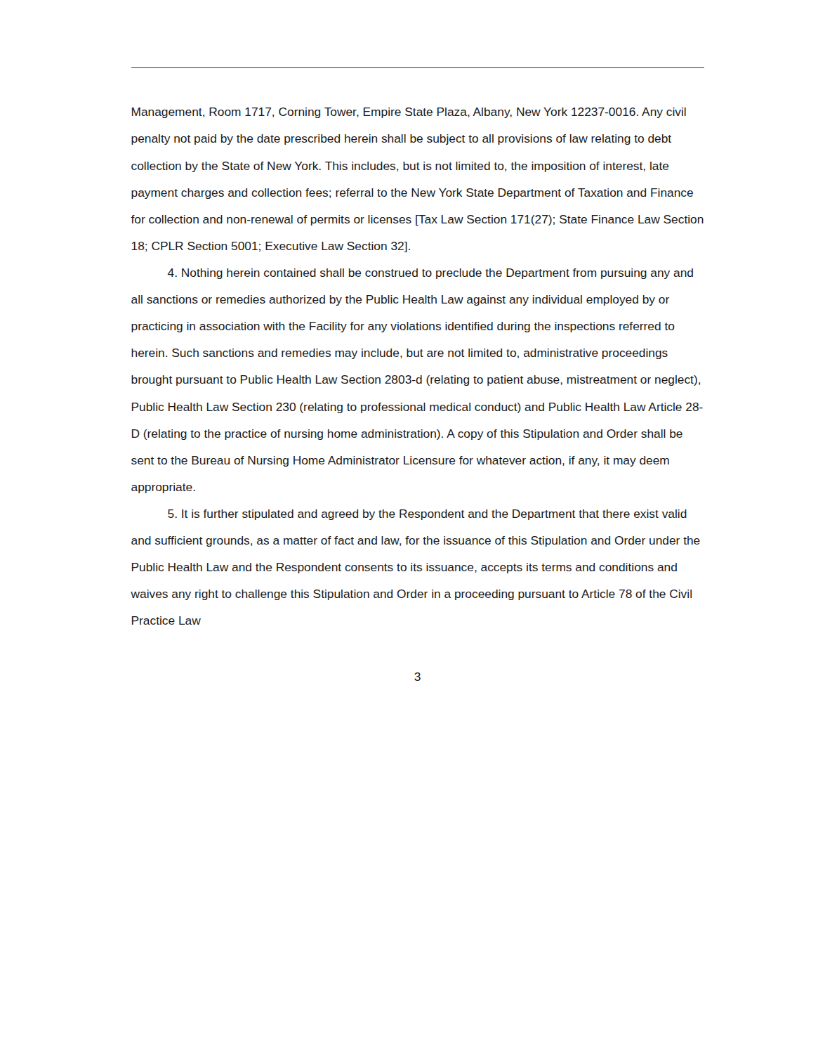Management, Room 1717, Corning Tower, Empire State Plaza, Albany, New York 12237-0016. Any civil penalty not paid by the date prescribed herein shall be subject to all provisions of law relating to debt collection by the State of New York. This includes, but is not limited to, the imposition of interest, late payment charges and collection fees; referral to the New York State Department of Taxation and Finance for collection and non-renewal of permits or licenses [Tax Law Section 171(27); State Finance Law Section 18; CPLR Section 5001; Executive Law Section 32].
4. Nothing herein contained shall be construed to preclude the Department from pursuing any and all sanctions or remedies authorized by the Public Health Law against any individual employed by or practicing in association with the Facility for any violations identified during the inspections referred to herein. Such sanctions and remedies may include, but are not limited to, administrative proceedings brought pursuant to Public Health Law Section 2803-d (relating to patient abuse, mistreatment or neglect), Public Health Law Section 230 (relating to professional medical conduct) and Public Health Law Article 28-D (relating to the practice of nursing home administration). A copy of this Stipulation and Order shall be sent to the Bureau of Nursing Home Administrator Licensure for whatever action, if any, it may deem appropriate.
5. It is further stipulated and agreed by the Respondent and the Department that there exist valid and sufficient grounds, as a matter of fact and law, for the issuance of this Stipulation and Order under the Public Health Law and the Respondent consents to its issuance, accepts its terms and conditions and waives any right to challenge this Stipulation and Order in a proceeding pursuant to Article 78 of the Civil Practice Law
3